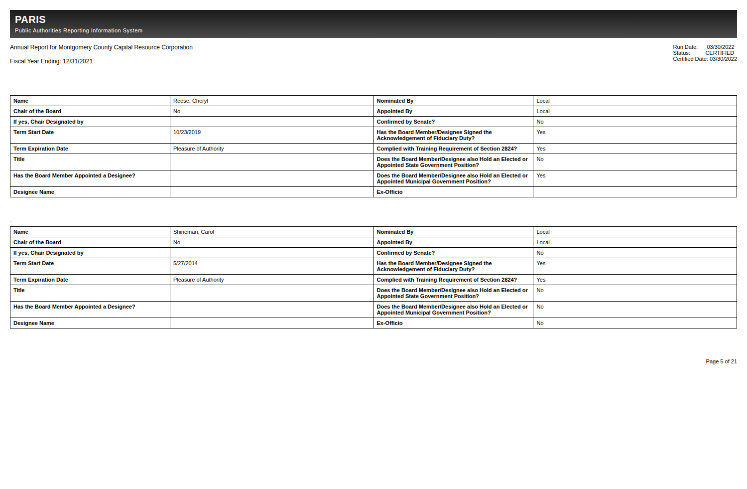PARIS
Public Authorities Reporting Information System
Annual Report for Montgomery County Capital Resource Corporation
Fiscal Year Ending: 12/31/2021
Run Date: 03/30/2022
Status: CERTIFIED
Certified Date: 03/30/2022
-
-
| Name | Reese, Cheryl | Nominated By | Local |
| Chair of the Board | No | Appointed By | Local |
| If yes, Chair Designated by | | Confirmed by Senate? | No |
| Term Start Date | 10/23/2019 | Has the Board Member/Designee Signed the Acknowledgement of Fiduciary Duty? | Yes |
| Term Expiration Date | Pleasure of Authority | Complied with Training Requirement of Section 2824? | Yes |
| Title | | Does the Board Member/Designee also Hold an Elected or Appointed State Government Position? | No |
| Has the Board Member Appointed a Designee? | | Does the Board Member/Designee also Hold an Elected or Appointed Municipal Government Position? | Yes |
| Designee Name | | Ex-Officio | |
-
| Name | Shineman, Carol | Nominated By | Local |
| Chair of the Board | No | Appointed By | Local |
| If yes, Chair Designated by | | Confirmed by Senate? | No |
| Term Start Date | 5/27/2014 | Has the Board Member/Designee Signed the Acknowledgement of Fiduciary Duty? | Yes |
| Term Expiration Date | Pleasure of Authority | Complied with Training Requirement of Section 2824? | Yes |
| Title | | Does the Board Member/Designee also Hold an Elected or Appointed State Government Position? | No |
| Has the Board Member Appointed a Designee? | | Does the Board Member/Designee also Hold an Elected or Appointed Municipal Government Position? | No |
| Designee Name | | Ex-Officio | No |
Page 5 of 21